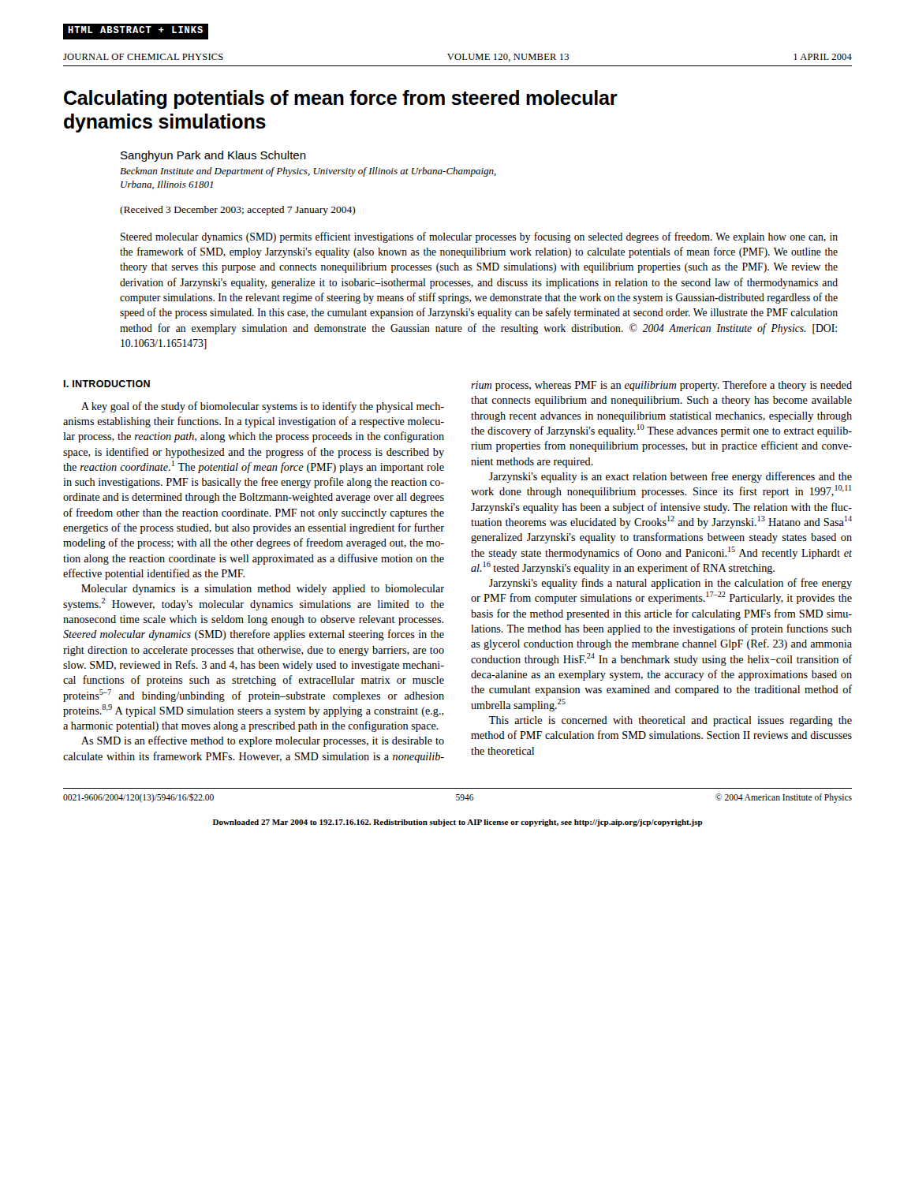HTML ABSTRACT + LINKS
Journal of Chemical Physics VOLUME 120, NUMBER 13 1 APRIL 2004
Calculating potentials of mean force from steered molecular
dynamics simulations
Sanghyun Park and Klaus Schulten
Beckman Institute and Department of Physics, University of Illinois at Urbana-Champaign,
Urbana, Illinois 61801
(Received 3 December 2003; accepted 7 January 2004)
Steered molecular dynamics (SMD) permits efficient investigations of molecular processes by focusing on selected degrees of freedom. We explain how one can, in the framework of SMD, employ Jarzynski's equality (also known as the nonequilibrium work relation) to calculate potentials of mean force (PMF). We outline the theory that serves this purpose and connects nonequilibrium processes (such as SMD simulations) with equilibrium properties (such as the PMF). We review the derivation of Jarzynski's equality, generalize it to isobaric–isothermal processes, and discuss its implications in relation to the second law of thermodynamics and computer simulations. In the relevant regime of steering by means of stiff springs, we demonstrate that the work on the system is Gaussian-distributed regardless of the speed of the process simulated. In this case, the cumulant expansion of Jarzynski's equality can be safely terminated at second order. We illustrate the PMF calculation method for an exemplary simulation and demonstrate the Gaussian nature of the resulting work distribution. © 2004 American Institute of Physics. [DOI: 10.1063/1.1651473]
I. INTRODUCTION
A key goal of the study of biomolecular systems is to identify the physical mechanisms establishing their functions. In a typical investigation of a respective molecular process, the reaction path, along which the process proceeds in the configuration space, is identified or hypothesized and the progress of the process is described by the reaction coordinate.1 The potential of mean force (PMF) plays an important role in such investigations. PMF is basically the free energy profile along the reaction coordinate and is determined through the Boltzmann-weighted average over all degrees of freedom other than the reaction coordinate. PMF not only succinctly captures the energetics of the process studied, but also provides an essential ingredient for further modeling of the process; with all the other degrees of freedom averaged out, the motion along the reaction coordinate is well approximated as a diffusive motion on the effective potential identified as the PMF.
Molecular dynamics is a simulation method widely applied to biomolecular systems.2 However, today's molecular dynamics simulations are limited to the nanosecond time scale which is seldom long enough to observe relevant processes. Steered molecular dynamics (SMD) therefore applies external steering forces in the right direction to accelerate processes that otherwise, due to energy barriers, are too slow. SMD, reviewed in Refs. 3 and 4, has been widely used to investigate mechanical functions of proteins such as stretching of extracellular matrix or muscle proteins5–7 and binding/unbinding of protein–substrate complexes or adhesion proteins.8,9 A typical SMD simulation steers a system by applying a constraint (e.g., a harmonic potential) that moves along a prescribed path in the configuration space.
As SMD is an effective method to explore molecular processes, it is desirable to calculate within its framework PMFs. However, a SMD simulation is a nonequilibrium process, whereas PMF is an equilibrium property. Therefore a theory is needed that connects equilibrium and nonequilibrium. Such a theory has become available through recent advances in nonequilibrium statistical mechanics, especially through the discovery of Jarzynski's equality.10 These advances permit one to extract equilibrium properties from nonequilibrium processes, but in practice efficient and convenient methods are required.
Jarzynski's equality is an exact relation between free energy differences and the work done through nonequilibrium processes. Since its first report in 1997,10,11 Jarzynski's equality has been a subject of intensive study. The relation with the fluctuation theorems was elucidated by Crooks12 and by Jarzynski.13 Hatano and Sasa14 generalized Jarzynski's equality to transformations between steady states based on the steady state thermodynamics of Oono and Paniconi.15 And recently Liphardt et al.16 tested Jarzynski's equality in an experiment of RNA stretching.
Jarzynski's equality finds a natural application in the calculation of free energy or PMF from computer simulations or experiments.17–22 Particularly, it provides the basis for the method presented in this article for calculating PMFs from SMD simulations. The method has been applied to the investigations of protein functions such as glycerol conduction through the membrane channel GlpF (Ref. 23) and ammonia conduction through HisF.24 In a benchmark study using the helix−coil transition of deca-alanine as an exemplary system, the accuracy of the approximations based on the cumulant expansion was examined and compared to the traditional method of umbrella sampling.25
This article is concerned with theoretical and practical issues regarding the method of PMF calculation from SMD simulations. Section II reviews and discusses the theoretical
0021-9606/2004/120(13)/5946/16/$22.00 5946 © 2004 American Institute of Physics
Downloaded 27 Mar 2004 to 192.17.16.162. Redistribution subject to AIP license or copyright, see http://jcp.aip.org/jcp/copyright.jsp